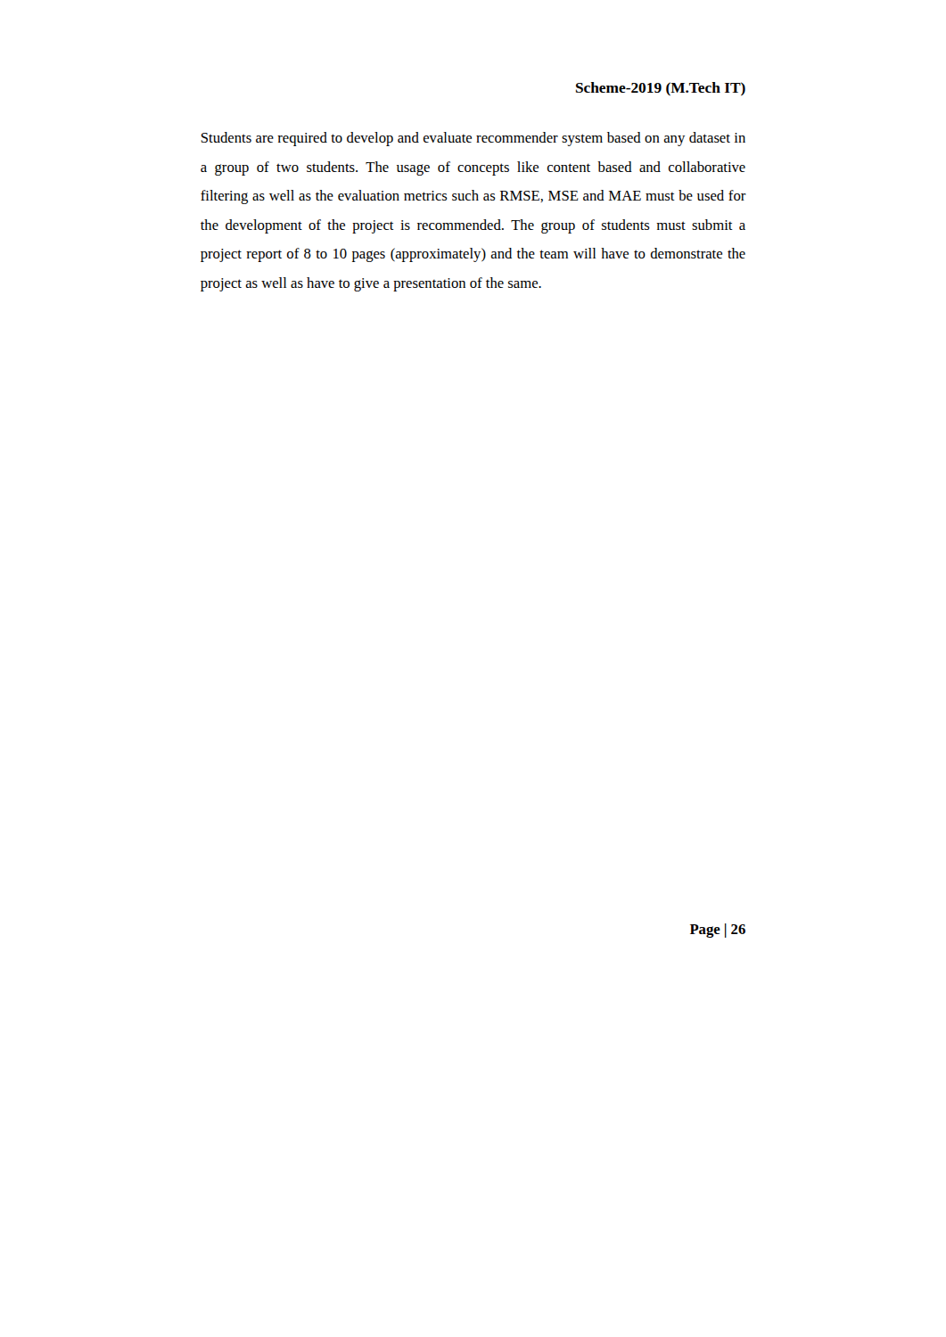Scheme-2019 (M.Tech IT)
Students are required to develop and evaluate recommender system based on any dataset in a group of two students. The usage of concepts like content based and collaborative filtering as well as the evaluation metrics such as RMSE, MSE and MAE must be used for the development of the project is recommended. The group of students must submit a project report of 8 to 10 pages (approximately) and the team will have to demonstrate the project as well as have to give a presentation of the same.
Page | 26